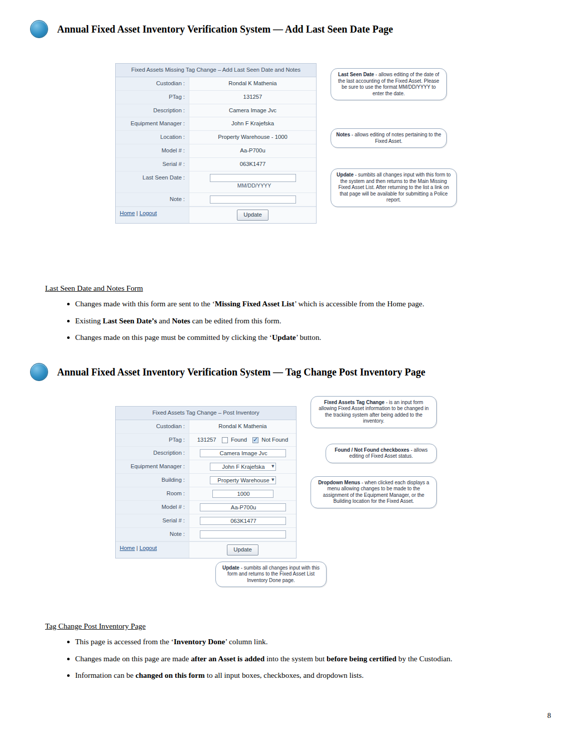Annual Fixed Asset Inventory Verification System — Add Last Seen Date Page
Fixed Assets Missing Tag Change – Add Last Seen Date and Notes
Custodian :
Rondal K Mathenia
PTag :
131257
Description :
Camera Image Jvc
Equipment Manager :
John F Krajefska
Location :
Property Warehouse - 1000
Model # :
Aa-P700u
Serial # :
063K1477
Last Seen Date :
MM/DD/YYYY
Note :
Home | Logout
Update
Last Seen Date - allows editing of the date of the last accounting of the Fixed Asset. Please be sure to use the format MM/DD/YYYY to enter the date.
Notes - allows editing of notes pertaining to the Fixed Asset.
Update - sumbits all changes input with this form to the system and then returns to the Main Missing Fixed Asset List. After returning to the list a link on that page will be available for submitting a Police report.
Last Seen Date and Notes Form
Changes made with this form are sent to the ‘Missing Fixed Asset List’ which is accessible from the Home page.
Existing Last Seen Date’s and Notes can be edited from this form.
Changes made on this page must be committed by clicking the ‘Update’ button.
Annual Fixed Asset Inventory Verification System — Tag Change Post Inventory Page
Fixed Assets Tag Change – Post Inventory
Custodian :
Rondal K Mathenia
PTag :
131257 Found Not Found
Description :
Camera Image Jvc
Equipment Manager :
John F Krajefska
Building :
Property Warehouse
Room :
1000
Model # :
Aa-P700u
Serial # :
063K1477
Note :
Home | Logout
Update
Fixed Assets Tag Change - is an input form allowing Fixed Asset information to be changed in the tracking system after being added to the inventory.
Found / Not Found checkboxes - allows editing of Fixed Asset status.
Dropdown Menus - when clicked each displays a menu allowing changes to be made to the assignment of the Equipment Manager, or the Building location for the Fixed Asset.
Update - sumbits all changes input with this form and returns to the Fixed Asset List Inventory Done page.
Tag Change Post Inventory Page
This page is accessed from the ‘Inventory Done’ column link.
Changes made on this page are made after an Asset is added into the system but before being certified by the Custodian.
Information can be changed on this form to all input boxes, checkboxes, and dropdown lists.
8